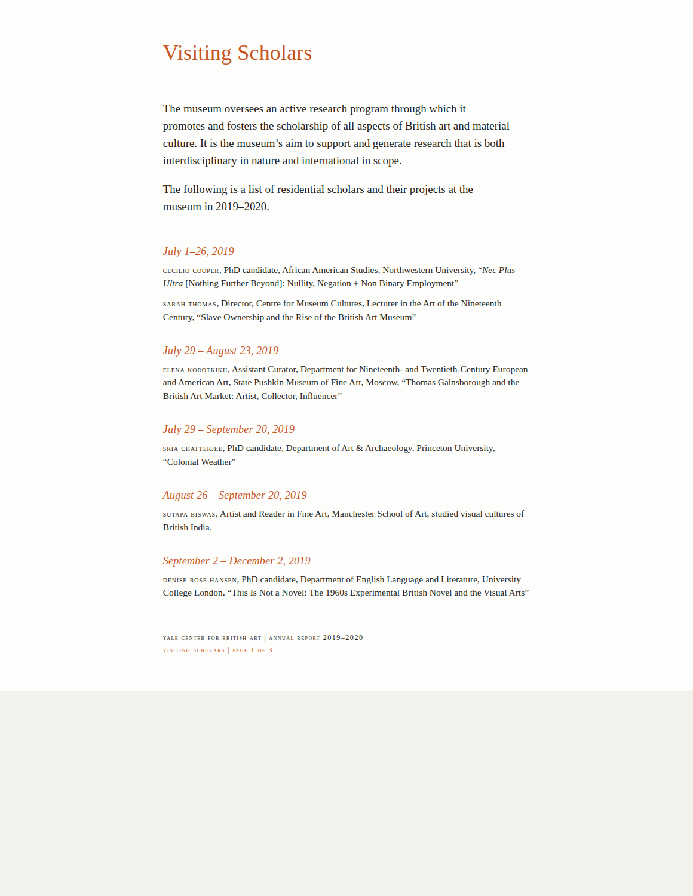Visiting Scholars
The museum oversees an active research program through which it promotes and fosters the scholarship of all aspects of British art and material culture. It is the museum’s aim to support and generate research that is both interdisciplinary in nature and international in scope.
The following is a list of residential scholars and their projects at the museum in 2019–2020.
July 1–26, 2019
Cecilio Cooper, PhD candidate, African American Studies, Northwestern University, “Nec Plus Ultra [Nothing Further Beyond]: Nullity, Negation + Non Binary Employment”
Sarah Thomas, Director, Centre for Museum Cultures, Lecturer in the Art of the Nineteenth Century, “Slave Ownership and the Rise of the British Art Museum”
July 29 – August 23, 2019
Elena Korotkikh, Assistant Curator, Department for Nineteenth- and Twentieth-Century European and American Art, State Pushkin Museum of Fine Art, Moscow, “Thomas Gainsborough and the British Art Market: Artist, Collector, Influencer”
July 29 – September 20, 2019
Sria Chatterjee, PhD candidate, Department of Art & Archaeology, Princeton University, “Colonial Weather”
August 26 – September 20, 2019
Sutapa Biswas, Artist and Reader in Fine Art, Manchester School of Art, studied visual cultures of British India.
September 2 – December 2, 2019
Denise Rose Hansen, PhD candidate, Department of English Language and Literature, University College London, “This Is Not a Novel: The 1960s Experimental British Novel and the Visual Arts”
Yale Center for British Art|Annual Report 2019–2020
Visiting Scholars|Page 1 of 3